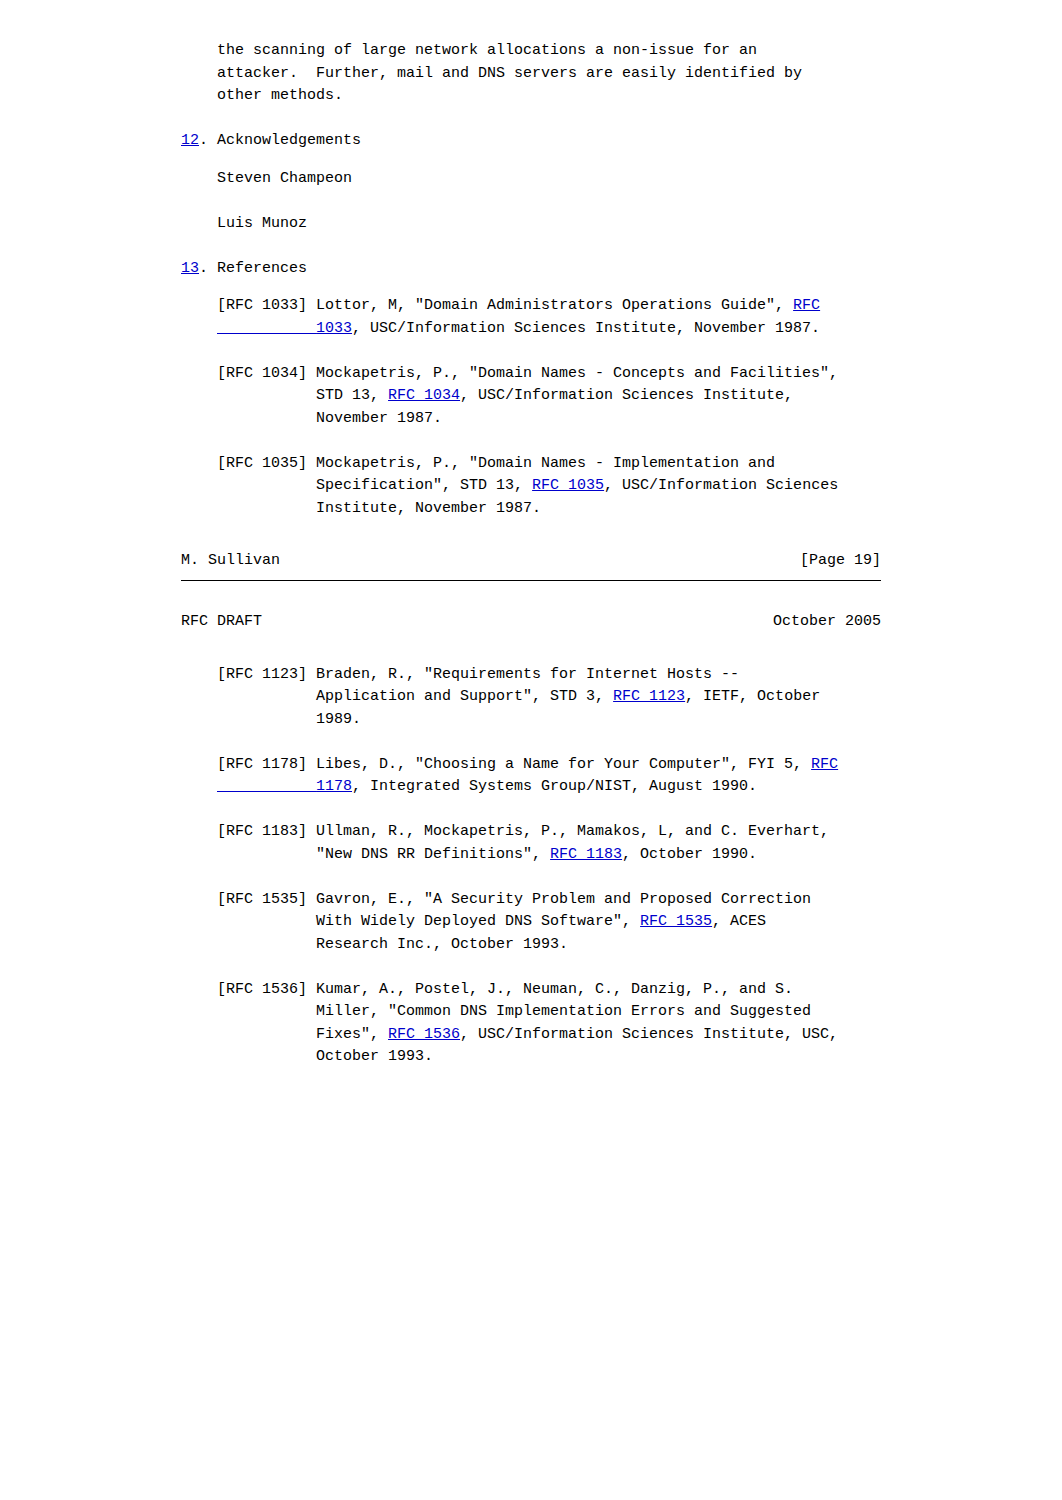the scanning of large network allocations a non-issue for an
attacker.  Further, mail and DNS servers are easily identified by
other methods.
12. Acknowledgements
Steven Champeon

Luis Munoz
13. References
[RFC 1033] Lottor, M, "Domain Administrators Operations Guide", RFC
           1033, USC/Information Sciences Institute, November 1987.

[RFC 1034] Mockapetris, P., "Domain Names - Concepts and Facilities",
           STD 13, RFC 1034, USC/Information Sciences Institute,
           November 1987.

[RFC 1035] Mockapetris, P., "Domain Names - Implementation and
           Specification", STD 13, RFC 1035, USC/Information Sciences
           Institute, November 1987.
M. Sullivan [Page 19]
RFC DRAFT October 2005
[RFC 1123] Braden, R., "Requirements for Internet Hosts --
           Application and Support", STD 3, RFC 1123, IETF, October
           1989.

[RFC 1178] Libes, D., "Choosing a Name for Your Computer", FYI 5, RFC
           1178, Integrated Systems Group/NIST, August 1990.

[RFC 1183] Ullman, R., Mockapetris, P., Mamakos, L, and C. Everhart,
           "New DNS RR Definitions", RFC 1183, October 1990.

[RFC 1535] Gavron, E., "A Security Problem and Proposed Correction
           With Widely Deployed DNS Software", RFC 1535, ACES
           Research Inc., October 1993.

[RFC 1536] Kumar, A., Postel, J., Neuman, C., Danzig, P., and S.
           Miller, "Common DNS Implementation Errors and Suggested
           Fixes", RFC 1536, USC/Information Sciences Institute, USC,
           October 1993.